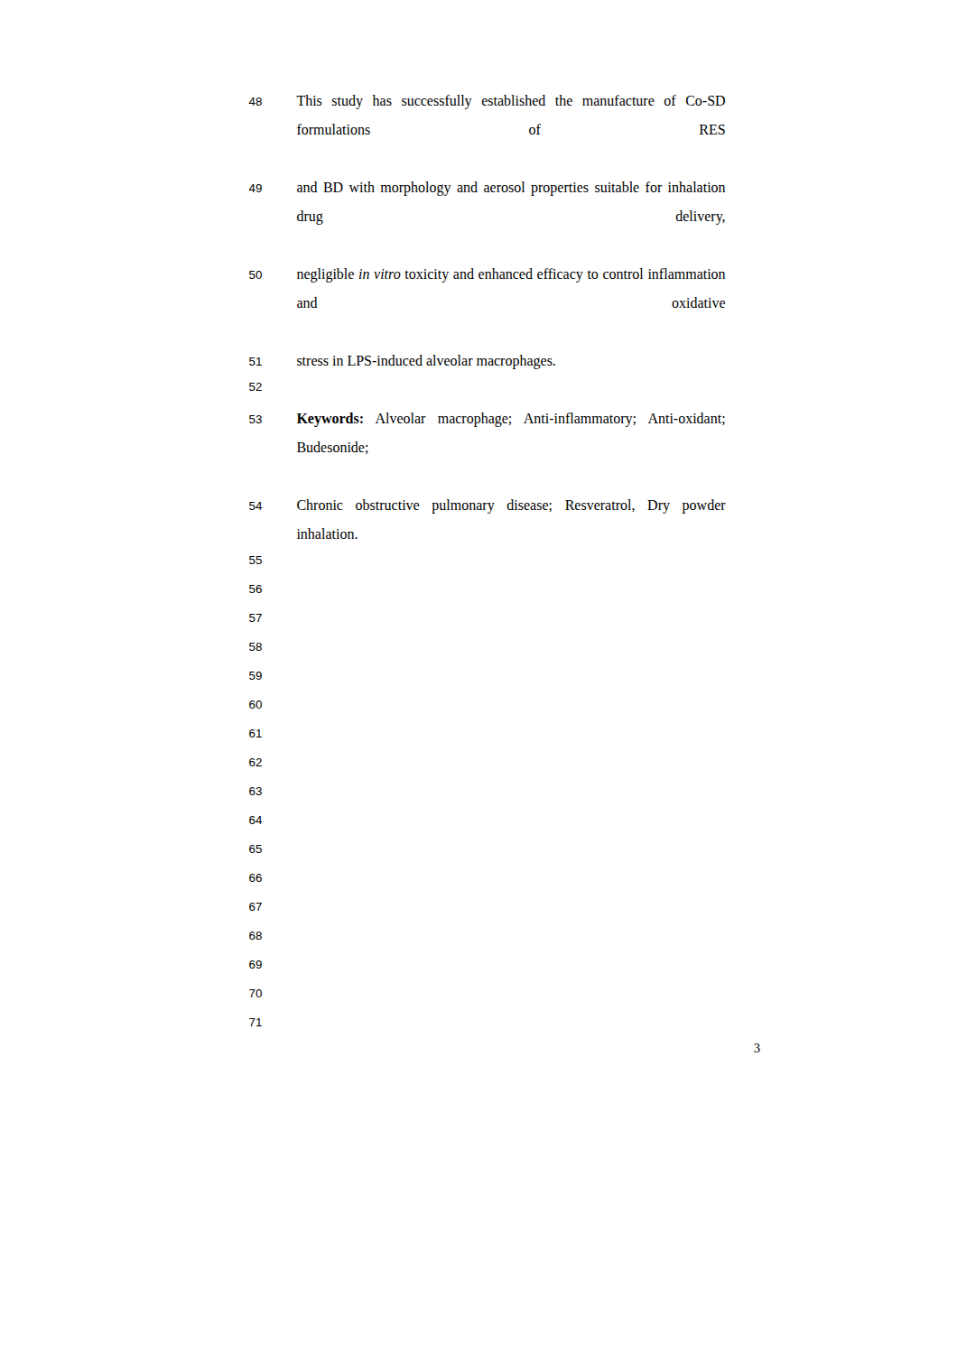48 This study has successfully established the manufacture of Co-SD formulations of RES
49 and BD with morphology and aerosol properties suitable for inhalation drug delivery,
50 negligible in vitro toxicity and enhanced efficacy to control inflammation and oxidative
51 stress in LPS-induced alveolar macrophages.
52
53 Keywords: Alveolar macrophage; Anti-inflammatory; Anti-oxidant; Budesonide;
54 Chronic obstructive pulmonary disease; Resveratrol, Dry powder inhalation.
55
56
57
58
59
60
61
62
63
64
65
66
67
68
69
70
71
3